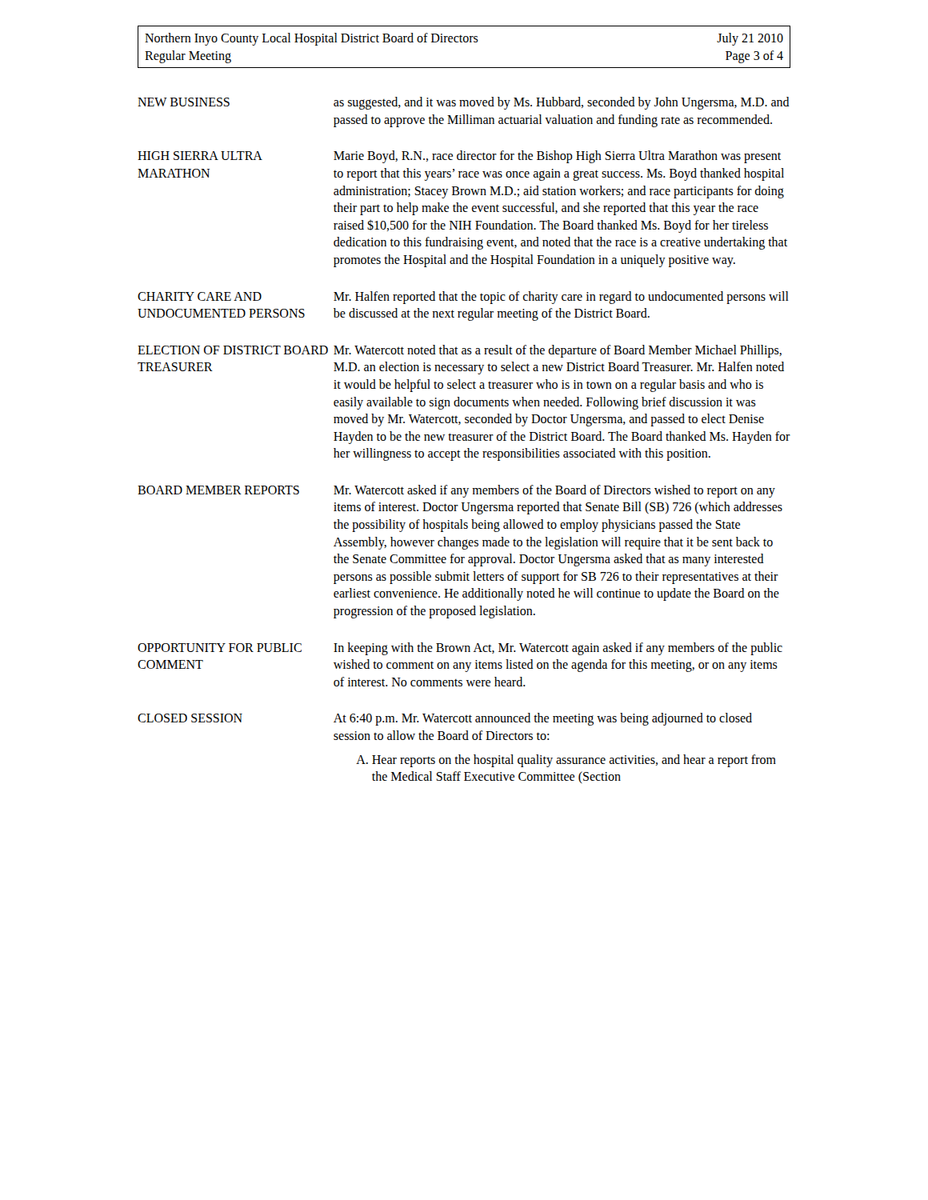| Northern Inyo County Local Hospital District Board of Directors | July 21 2010 |
| Regular Meeting | Page 3 of 4 |
| New Business | as suggested, and it was moved by Ms. Hubbard, seconded by John Ungersma, M.D. and passed to approve the Milliman actuarial valuation and funding rate as recommended. |
| High Sierra Ultra Marathon | Marie Boyd, R.N., race director for the Bishop High Sierra Ultra Marathon was present to report that this years’ race was once again a great success. Ms. Boyd thanked hospital administration; Stacey Brown M.D.; aid station workers; and race participants for doing their part to help make the event successful, and she reported that this year the race raised $10,500 for the NIH Foundation. The Board thanked Ms. Boyd for her tireless dedication to this fundraising event, and noted that the race is a creative undertaking that promotes the Hospital and the Hospital Foundation in a uniquely positive way. |
| Charity Care and Undocumented Persons | Mr. Halfen reported that the topic of charity care in regard to undocumented persons will be discussed at the next regular meeting of the District Board. |
| Election of District Board Treasurer | Mr. Watercott noted that as a result of the departure of Board Member Michael Phillips, M.D. an election is necessary to select a new District Board Treasurer. Mr. Halfen noted it would be helpful to select a treasurer who is in town on a regular basis and who is easily available to sign documents when needed. Following brief discussion it was moved by Mr. Watercott, seconded by Doctor Ungersma, and passed to elect Denise Hayden to be the new treasurer of the District Board. The Board thanked Ms. Hayden for her willingness to accept the responsibilities associated with this position. |
| Board Member Reports | Mr. Watercott asked if any members of the Board of Directors wished to report on any items of interest. Doctor Ungersma reported that Senate Bill (SB) 726 (which addresses the possibility of hospitals being allowed to employ physicians passed the State Assembly, however changes made to the legislation will require that it be sent back to the Senate Committee for approval. Doctor Ungersma asked that as many interested persons as possible submit letters of support for SB 726 to their representatives at their earliest convenience. He additionally noted he will continue to update the Board on the progression of the proposed legislation. |
| Opportunity for Public Comment | In keeping with the Brown Act, Mr. Watercott again asked if any members of the public wished to comment on any items listed on the agenda for this meeting, or on any items of interest. No comments were heard. |
| Closed Session | At 6:40 p.m. Mr. Watercott announced the meeting was being adjourned to closed session to allow the Board of Directors to: Hear reports on the hospital quality assurance activities, and hear a report from the Medical Staff Executive Committee (Section |